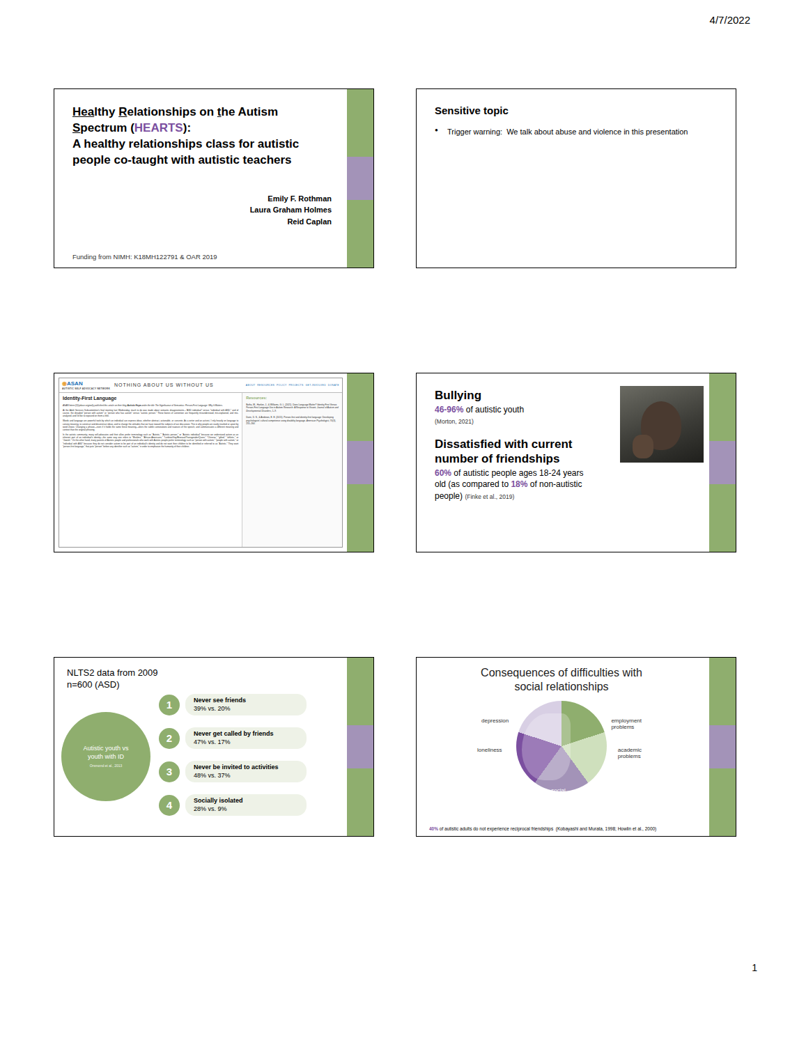4/7/2022
Healthy Relationships on the Autism Spectrum (HEARTS):
A healthy relationships class for autistic people co-taught with autistic teachers
Emily F. Rothman
Laura Graham Holmes
Reid Caplan
Funding from NIMH: K18MH122791 & OAR 2019
Sensitive topic
Trigger warning: We talk about abuse and violence in this presentation
◉ASANAUTISTIC SELF ADVOCACY NETWORK
NOTHING ABOUT US WITHOUT US
ABOUT RESOURCES POLICY PROJECTS GET-INVOLVED DONATE
Identity-First Language
ASAN Intern (@lydiaxz originally published this article on their blog Autistic Hoya under the title The Significance of Semantics: Person-First Language: Why It Matters.
At the Adult Services Subcommittee's final meeting last Wednesday, much to do was made about semantic disagreements—"ASD individual" versus "individual with ASD," and of course, the dreaded "person with autism" or "person who has autism" versus "autistic person." These bones of contention are frequently misunderstood, mis-explained, and mis-analyzed, and I'd like to expound on them a little.
Words and language are powerful tools by which an individual can express ideas, whether abstract, actionable, or concrete. As a writer and an activist, I rely heavily on language to convey meaning, to construct and deconstruct ideas, and to change the attitudes that we have toward the subjects of our discussion. This is why people are easily insulted or upset by word choice. Changing a phrase—even if it holds the same literal meaning—alters the subtle connotations and nuances of the speech, and communicates a different meaning and context than the original phrasing.
In the autistic community, many self-advocates and their allies prefer terminology such as "Autistic," "Autistic person," or "Autistic individual" because we understand autism as an inherent part of an individual's identity—the same way one refers to "Muslims," "African-Americans," "Lesbian/Gay/Bisexual/Transgender/Queer," "Chinese," "gifted," "athletic," or "Jewish." On the other hand, many parents of Autistic people and professionals who work with Autistic people prefer terminology such as "person with autism," "people with autism," or "individual with ASD" because they do not consider autism to be part of an individual's identity and do not want their children to be identified or referred to as "Autistic." They want "person-first language," that puts "person" before any identifier such as "autism," in order to emphasize the humanity of their children.
Resources:
Botha, M., Hanlon, J., & Williams, G. L. (2021). Does Language Matter? Identity-First Versus Person-First Language Use in Autism Research: A Response to Vivanti. Journal of Autism and Developmental Disorders, 1–9.
Dunn, D. S., & Andrews, E. E. (2015). Person-first and identity-first language: Developing psychologists' cultural competence using disability language. American Psychologist, 70(3), 255–264.
Bullying
46-96% of autistic youth
(Morton, 2021)
Dissatisfied with current number of friendships
60% of autistic people ages 18-24 years old (as compared to 18% of non-autistic people) (Finke et al., 2019)
NLTS2 data from 2009
n=600 (ASD)
Autistic youth vs
youth with ID Orsmond et al., 2013
1
Never see friends39% vs. 20%
2
Never get called by friends47% vs. 17%
3
Never be invited to activities48% vs. 37%
4
Socially isolated28% vs. 9%
Consequences of difficulties with
social relationships
depression
employment
problems
loneliness
academic
problems
social
isolation
40% of autistic adults do not experience reciprocal friendships (Kobayashi and Murata, 1998; Howlin et al., 2000)
1